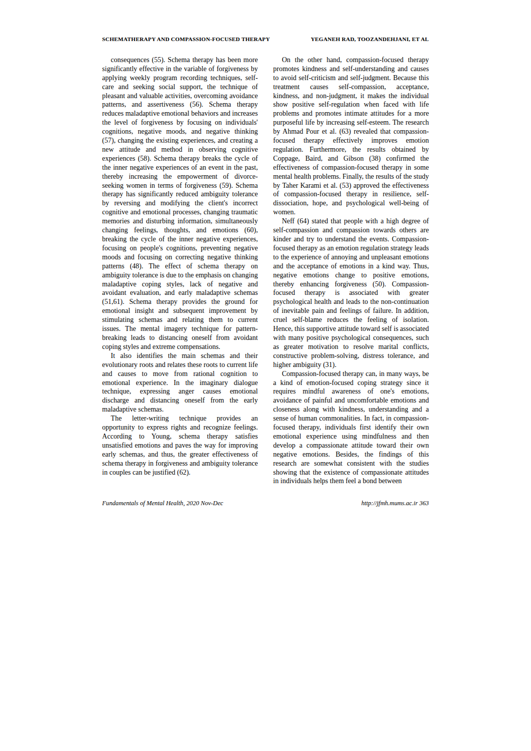Schematherapy and compassion-focused therapy Yeganeh Rad, Toozandehjani, et al
consequences (55). Schema therapy has been more significantly effective in the variable of forgiveness by applying weekly program recording techniques, self-care and seeking social support, the technique of pleasant and valuable activities, overcoming avoidance patterns, and assertiveness (56). Schema therapy reduces maladaptive emotional behaviors and increases the level of forgiveness by focusing on individuals' cognitions, negative moods, and negative thinking (57), changing the existing experiences, and creating a new attitude and method in observing cognitive experiences (58). Schema therapy breaks the cycle of the inner negative experiences of an event in the past, thereby increasing the empowerment of divorce-seeking women in terms of forgiveness (59). Schema therapy has significantly reduced ambiguity tolerance by reversing and modifying the client's incorrect cognitive and emotional processes, changing traumatic memories and disturbing information, simultaneously changing feelings, thoughts, and emotions (60), breaking the cycle of the inner negative experiences, focusing on people's cognitions, preventing negative moods and focusing on correcting negative thinking patterns (48). The effect of schema therapy on ambiguity tolerance is due to the emphasis on changing maladaptive coping styles, lack of negative and avoidant evaluation, and early maladaptive schemas (51,61). Schema therapy provides the ground for emotional insight and subsequent improvement by stimulating schemas and relating them to current issues. The mental imagery technique for pattern-breaking leads to distancing oneself from avoidant coping styles and extreme compensations.
It also identifies the main schemas and their evolutionary roots and relates these roots to current life and causes to move from rational cognition to emotional experience. In the imaginary dialogue technique, expressing anger causes emotional discharge and distancing oneself from the early maladaptive schemas.
The letter-writing technique provides an opportunity to express rights and recognize feelings. According to Young, schema therapy satisfies unsatisfied emotions and paves the way for improving early schemas, and thus, the greater effectiveness of schema therapy in forgiveness and ambiguity tolerance in couples can be justified (62).
On the other hand, compassion-focused therapy promotes kindness and self-understanding and causes to avoid self-criticism and self-judgment. Because this treatment causes self-compassion, acceptance, kindness, and non-judgment, it makes the individual show positive self-regulation when faced with life problems and promotes intimate attitudes for a more purposeful life by increasing self-esteem. The research by Ahmad Pour et al. (63) revealed that compassion-focused therapy effectively improves emotion regulation. Furthermore, the results obtained by Coppage, Baird, and Gibson (38) confirmed the effectiveness of compassion-focused therapy in some mental health problems. Finally, the results of the study by Taher Karami et al. (53) approved the effectiveness of compassion-focused therapy in resilience, self-dissociation, hope, and psychological well-being of women.
Neff (64) stated that people with a high degree of self-compassion and compassion towards others are kinder and try to understand the events. Compassion-focused therapy as an emotion regulation strategy leads to the experience of annoying and unpleasant emotions and the acceptance of emotions in a kind way. Thus, negative emotions change to positive emotions, thereby enhancing forgiveness (50). Compassion-focused therapy is associated with greater psychological health and leads to the non-continuation of inevitable pain and feelings of failure. In addition, cruel self-blame reduces the feeling of isolation. Hence, this supportive attitude toward self is associated with many positive psychological consequences, such as greater motivation to resolve marital conflicts, constructive problem-solving, distress tolerance, and higher ambiguity (31).
Compassion-focused therapy can, in many ways, be a kind of emotion-focused coping strategy since it requires mindful awareness of one's emotions, avoidance of painful and uncomfortable emotions and closeness along with kindness, understanding and a sense of human commonalities. In fact, in compassion-focused therapy, individuals first identify their own emotional experience using mindfulness and then develop a compassionate attitude toward their own negative emotions. Besides, the findings of this research are somewhat consistent with the studies showing that the existence of compassionate attitudes in individuals helps them feel a bond between
Fundamentals of Mental Health, 2020 Nov-Dec http://jfmh.mums.ac.ir 363